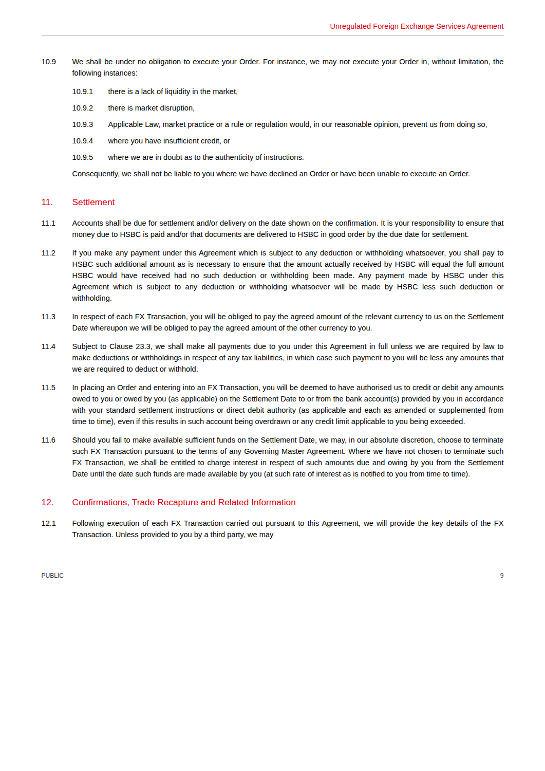Unregulated Foreign Exchange Services Agreement
10.9
We shall be under no obligation to execute your Order. For instance, we may not execute your Order in, without limitation, the following instances:
10.9.1
there is a lack of liquidity in the market,
10.9.2
there is market disruption,
10.9.3
Applicable Law, market practice or a rule or regulation would, in our reasonable opinion, prevent us from doing so,
10.9.4
where you have insufficient credit, or
10.9.5
where we are in doubt as to the authenticity of instructions.
Consequently, we shall not be liable to you where we have declined an Order or have been unable to execute an Order.
11.
Settlement
11.1
Accounts shall be due for settlement and/or delivery on the date shown on the confirmation. It is your responsibility to ensure that money due to HSBC is paid and/or that documents are delivered to HSBC in good order by the due date for settlement.
11.2
If you make any payment under this Agreement which is subject to any deduction or withholding whatsoever, you shall pay to HSBC such additional amount as is necessary to ensure that the amount actually received by HSBC will equal the full amount HSBC would have received had no such deduction or withholding been made. Any payment made by HSBC under this Agreement which is subject to any deduction or withholding whatsoever will be made by HSBC less such deduction or withholding.
11.3
In respect of each FX Transaction, you will be obliged to pay the agreed amount of the relevant currency to us on the Settlement Date whereupon we will be obliged to pay the agreed amount of the other currency to you.
11.4
Subject to Clause 23.3, we shall make all payments due to you under this Agreement in full unless we are required by law to make deductions or withholdings in respect of any tax liabilities, in which case such payment to you will be less any amounts that we are required to deduct or withhold.
11.5
In placing an Order and entering into an FX Transaction, you will be deemed to have authorised us to credit or debit any amounts owed to you or owed by you (as applicable) on the Settlement Date to or from the bank account(s) provided by you in accordance with your standard settlement instructions or direct debit authority (as applicable and each as amended or supplemented from time to time), even if this results in such account being overdrawn or any credit limit applicable to you being exceeded.
11.6
Should you fail to make available sufficient funds on the Settlement Date, we may, in our absolute discretion, choose to terminate such FX Transaction pursuant to the terms of any Governing Master Agreement. Where we have not chosen to terminate such FX Transaction, we shall be entitled to charge interest in respect of such amounts due and owing by you from the Settlement Date until the date such funds are made available by you (at such rate of interest as is notified to you from time to time).
12.
Confirmations, Trade Recapture and Related Information
12.1
Following execution of each FX Transaction carried out pursuant to this Agreement, we will provide the key details of the FX Transaction. Unless provided to you by a third party, we may
PUBLIC 9